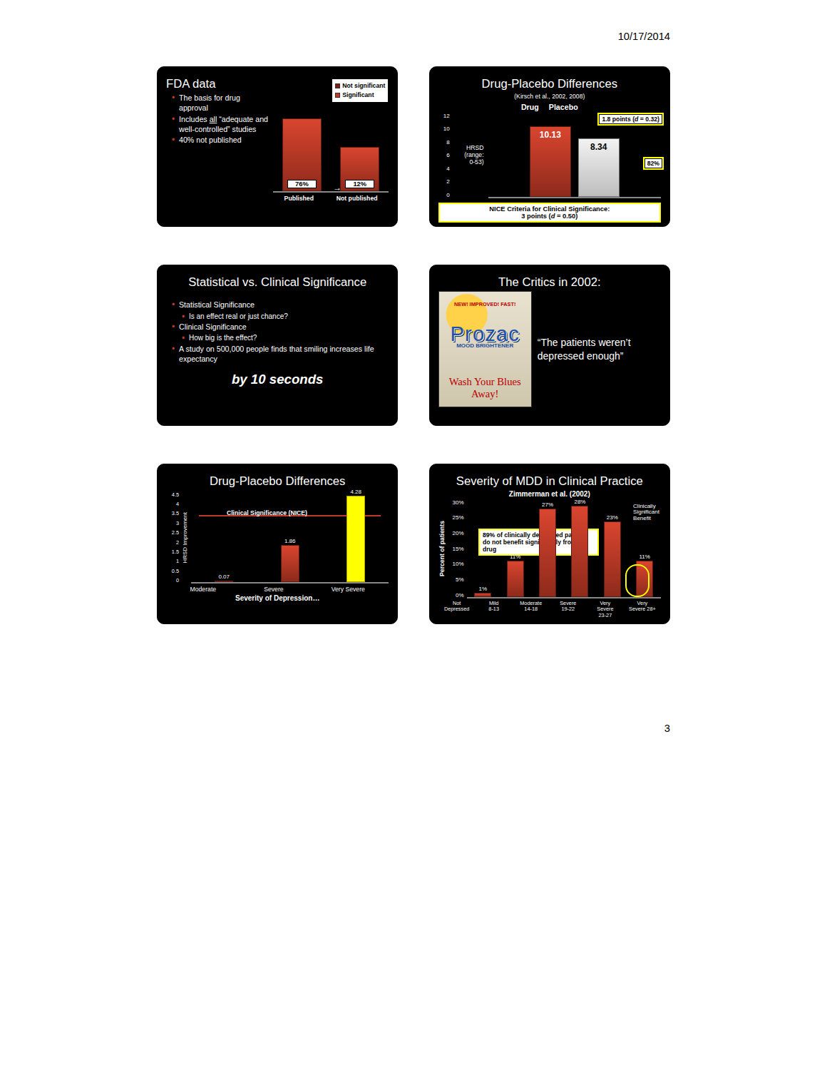10/17/2014
FDA data
The basis for drug approval
Includes all “adequate and well-controlled” studies
40% not published
Not significant
Significant
76%
12%
→
Published Not published
Drug-Placebo Differences
(Kirsch et al., 2002, 2008)
Drug Placebo
121086420
HRSD
(range:
0-53)
10.13
8.34
1.8 points (d = 0.32)
82%
NICE Criteria for Clinical Significance:
3 points (d = 0.50)
Statistical vs. Clinical Significance
Statistical Significance
Is an effect real or just chance?
Clinical Significance
How big is the effect?
A study on 500,000 people finds that smiling increases life expectancy
by 10 seconds
The Critics in 2002:
NEW! IMPROVED! FAST!
Prozac
MOOD BRIGHTENER
Wash Your Blues Away!
“The patients weren’t depressed enough”
Drug-Placebo Differences
4.543.532.5 21.510.50
HRSD Improvement
Clinical Significance (NICE)
0.07
1.86
4.28
Moderate Severe Very Severe
Severity of Depression…
Severity of MDD in Clinical Practice
Zimmerman et al. (2002)
Percent of patients
30% 25% 20% 15% 10% 5% 0%
Clinically
Significant
Benefit
89% of clinically depressed patients do not benefit significantly from the drug
1%
11%
27%
28%
23%
11%
Not
Depressed Mild
8-13 Moderate
14-18 Severe
19-22 Very
Severe
23-27 Very
Severe 28+
3